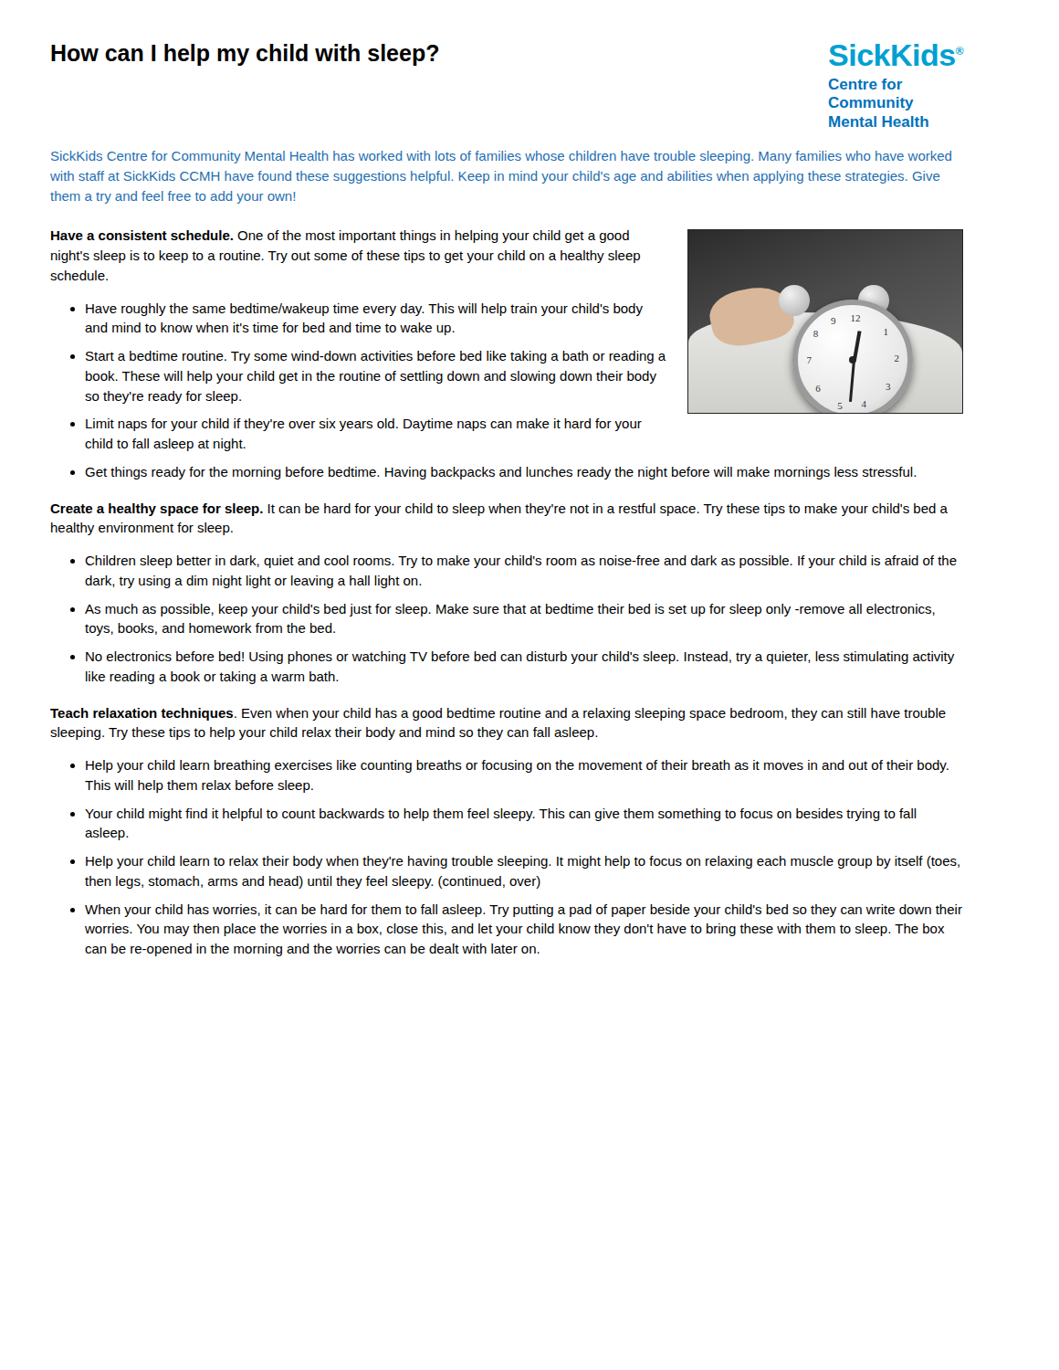SickKids®
Centre for
Community
Mental Health
How can I help my child with sleep?
SickKids Centre for Community Mental Health has worked with lots of families whose children have trouble sleeping. Many families who have worked with staff at SickKids CCMH have found these suggestions helpful. Keep in mind your child's age and abilities when applying these strategies. Give them a try and feel free to add your own!
12 1 2 3 4 5 6 7 8 9
Have a consistent schedule. One of the most important things in helping your child get a good night's sleep is to keep to a routine. Try out some of these tips to get your child on a healthy sleep schedule.
Have roughly the same bedtime/wakeup time every day. This will help train your child's body and mind to know when it's time for bed and time to wake up.
Start a bedtime routine. Try some wind-down activities before bed like taking a bath or reading a book. These will help your child get in the routine of settling down and slowing down their body so they're ready for sleep.
Limit naps for your child if they're over six years old. Daytime naps can make it hard for your child to fall asleep at night.
Get things ready for the morning before bedtime. Having backpacks and lunches ready the night before will make mornings less stressful.
Create a healthy space for sleep. It can be hard for your child to sleep when they're not in a restful space. Try these tips to make your child's bed a healthy environment for sleep.
Children sleep better in dark, quiet and cool rooms. Try to make your child's room as noise-free and dark as possible. If your child is afraid of the dark, try using a dim night light or leaving a hall light on.
As much as possible, keep your child's bed just for sleep. Make sure that at bedtime their bed is set up for sleep only -remove all electronics, toys, books, and homework from the bed.
No electronics before bed! Using phones or watching TV before bed can disturb your child's sleep. Instead, try a quieter, less stimulating activity like reading a book or taking a warm bath.
Teach relaxation techniques. Even when your child has a good bedtime routine and a relaxing sleeping space bedroom, they can still have trouble sleeping. Try these tips to help your child relax their body and mind so they can fall asleep.
Help your child learn breathing exercises like counting breaths or focusing on the movement of their breath as it moves in and out of their body. This will help them relax before sleep.
Your child might find it helpful to count backwards to help them feel sleepy. This can give them something to focus on besides trying to fall asleep.
Help your child learn to relax their body when they're having trouble sleeping. It might help to focus on relaxing each muscle group by itself (toes, then legs, stomach, arms and head) until they feel sleepy. (continued, over)
When your child has worries, it can be hard for them to fall asleep. Try putting a pad of paper beside your child's bed so they can write down their worries. You may then place the worries in a box, close this, and let your child know they don't have to bring these with them to sleep. The box can be re-opened in the morning and the worries can be dealt with later on.